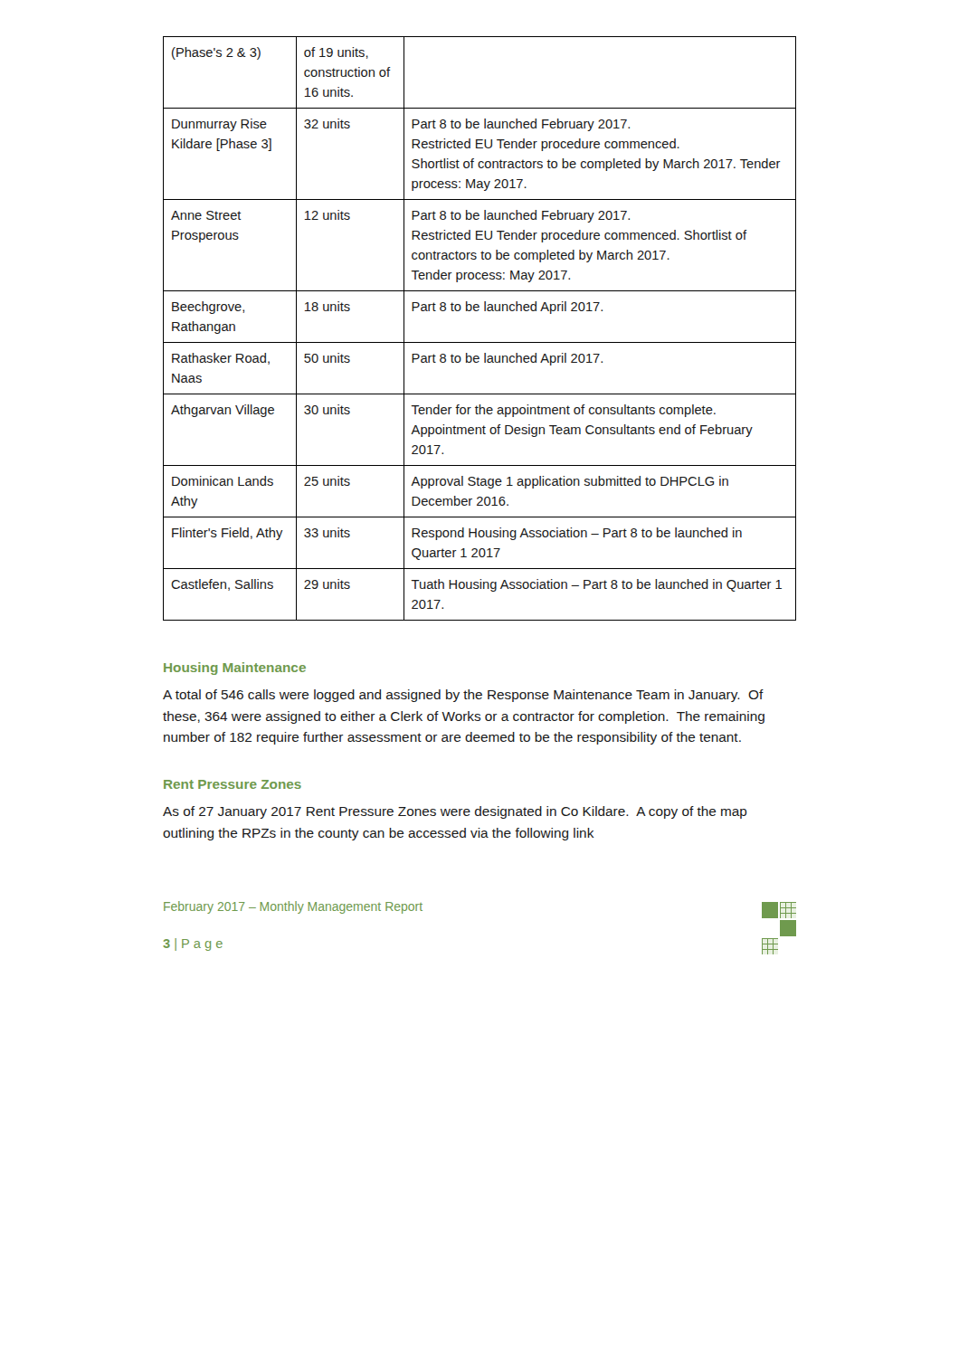| (Phase's 2 & 3) | of 19 units, construction of 16 units. | |
| Dunmurray Rise Kildare [Phase 3] | 32 units | Part 8 to be launched February 2017. Restricted EU Tender procedure commenced. Shortlist of contractors to be completed by March 2017. Tender process: May 2017. |
| Anne Street Prosperous | 12 units | Part 8 to be launched February 2017. Restricted EU Tender procedure commenced. Shortlist of contractors to be completed by March 2017. Tender process: May 2017. |
| Beechgrove, Rathangan | 18 units | Part 8 to be launched April 2017. |
| Rathasker Road, Naas | 50 units | Part 8 to be launched April 2017. |
| Athgarvan Village | 30 units | Tender for the appointment of consultants complete. Appointment of Design Team Consultants end of February 2017. |
| Dominican Lands Athy | 25 units | Approval Stage 1 application submitted to DHPCLG in December 2016. |
| Flinter's Field, Athy | 33 units | Respond Housing Association – Part 8 to be launched in Quarter 1 2017 |
| Castlefen, Sallins | 29 units | Tuath Housing Association – Part 8 to be launched in Quarter 1 2017. |
Housing Maintenance
A total of 546 calls were logged and assigned by the Response Maintenance Team in January. Of these, 364 were assigned to either a Clerk of Works or a contractor for completion. The remaining number of 182 require further assessment or are deemed to be the responsibility of the tenant.
Rent Pressure Zones
As of 27 January 2017 Rent Pressure Zones were designated in Co Kildare. A copy of the map outlining the RPZs in the county can be accessed via the following link
February 2017 – Monthly Management Report
3 | P a g e